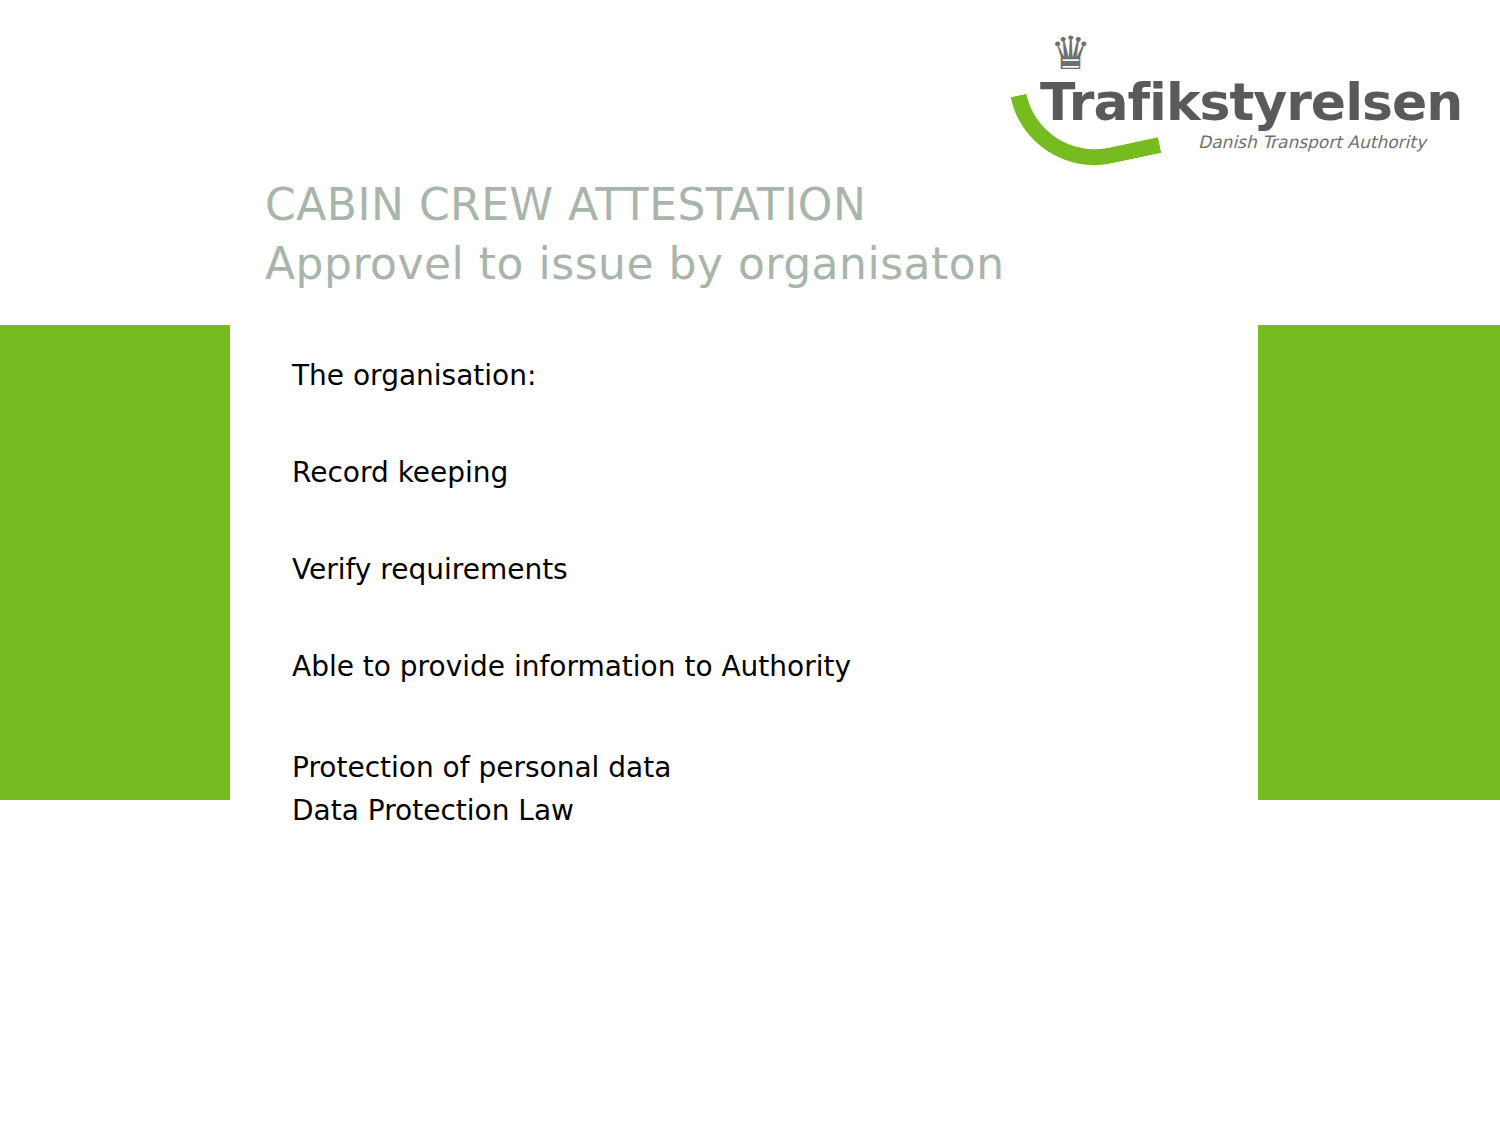♛
Trafikstyrelsen
Danish Transport Authority
CABIN CREW ATTESTATION
Approvel to issue by organisaton
The organisation:
Record keeping
Verify requirements
Able to provide information to Authority
Protection of personal data
Data Protection Law